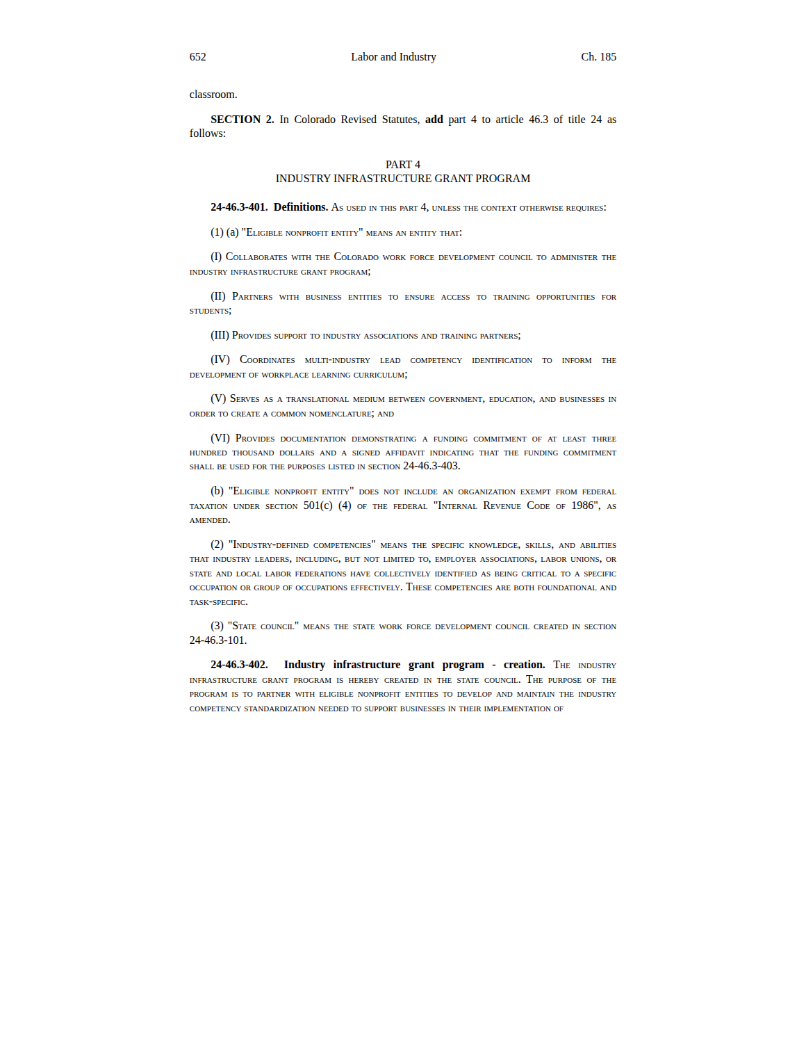652 Labor and Industry Ch. 185
classroom.
SECTION 2. In Colorado Revised Statutes, add part 4 to article 46.3 of title 24 as follows:
PART 4INDUSTRY INFRASTRUCTURE GRANT PROGRAM
24-46.3-401. Definitions. As used in this part 4, unless the context otherwise requires:
(1) (a) "Eligible nonprofit entity" means an entity that:
(I) Collaborates with the Colorado work force development council to administer the industry infrastructure grant program;
(II) Partners with business entities to ensure access to training opportunities for students;
(III) Provides support to industry associations and training partners;
(IV) Coordinates multi-industry lead competency identification to inform the development of workplace learning curriculum;
(V) Serves as a translational medium between government, education, and businesses in order to create a common nomenclature; and
(VI) Provides documentation demonstrating a funding commitment of at least three hundred thousand dollars and a signed affidavit indicating that the funding commitment shall be used for the purposes listed in section 24-46.3-403.
(b) "Eligible nonprofit entity" does not include an organization exempt from federal taxation under section 501(c) (4) of the federal "Internal Revenue Code of 1986", as amended.
(2) "Industry-defined competencies" means the specific knowledge, skills, and abilities that industry leaders, including, but not limited to, employer associations, labor unions, or state and local labor federations have collectively identified as being critical to a specific occupation or group of occupations effectively. These competencies are both foundational and task-specific.
(3) "State council" means the state work force development council created in section 24-46.3-101.
24-46.3-402. Industry infrastructure grant program - creation. The industry infrastructure grant program is hereby created in the state council. The purpose of the program is to partner with eligible nonprofit entities to develop and maintain the industry competency standardization needed to support businesses in their implementation of